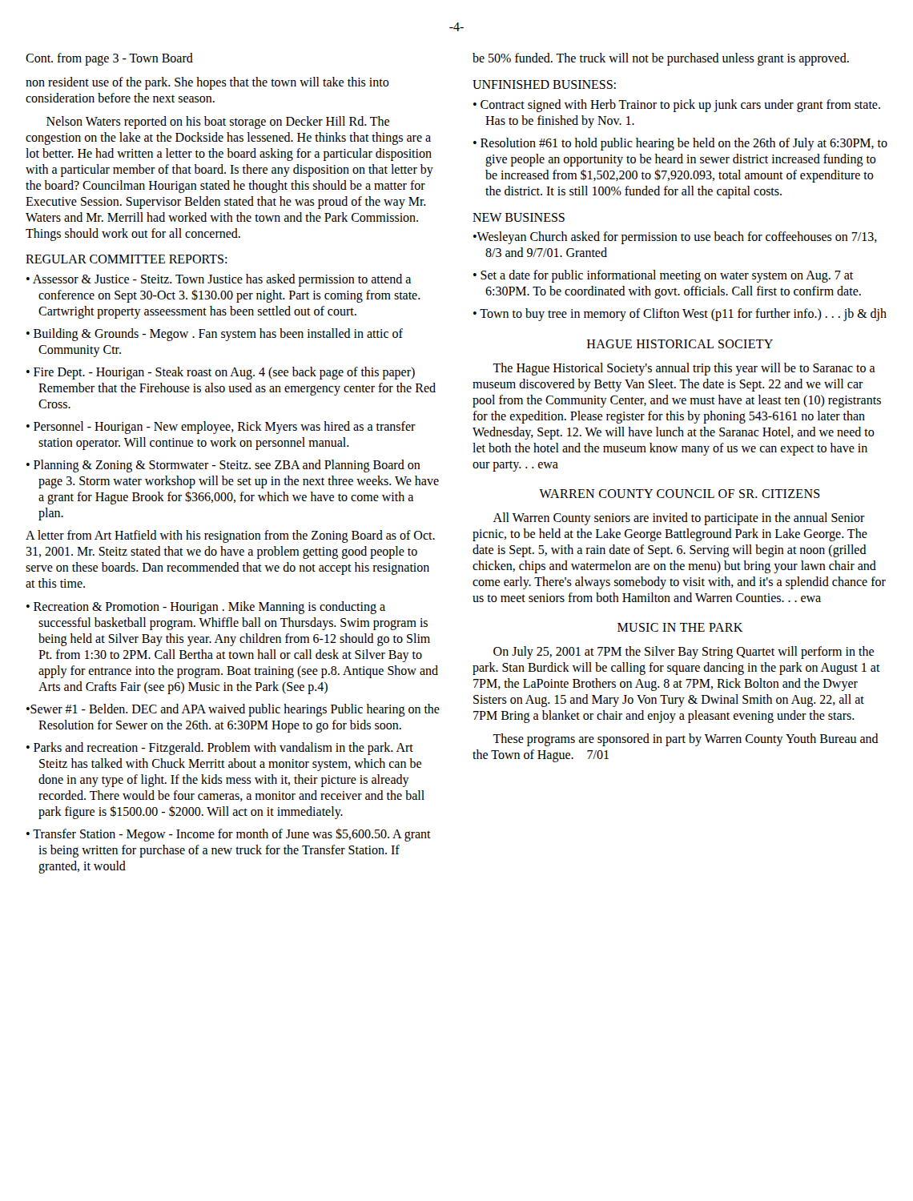-4-
Cont. from page 3 - Town Board
non resident use of the park. She hopes that the town will take this into consideration before the next season.
Nelson Waters reported on his boat storage on Decker Hill Rd. The congestion on the lake at the Dockside has lessened. He thinks that things are a lot better. He had written a letter to the board asking for a particular disposition with a particular member of that board. Is there any disposition on that letter by the board? Councilman Hourigan stated he thought this should be a matter for Executive Session. Supervisor Belden stated that he was proud of the way Mr. Waters and Mr. Merrill had worked with the town and the Park Commission. Things should work out for all concerned.
Regular Committee Reports:
• Assessor & Justice - Steitz. Town Justice has asked permission to attend a conference on Sept 30-Oct 3. $130.00 per night. Part is coming from state. Cartwright property asseessment has been settled out of court.
• Building & Grounds - Megow . Fan system has been installed in attic of Community Ctr.
• Fire Dept. - Hourigan - Steak roast on Aug. 4 (see back page of this paper) Remember that the Firehouse is also used as an emergency center for the Red Cross.
• Personnel - Hourigan - New employee, Rick Myers was hired as a transfer station operator. Will continue to work on personnel manual.
• Planning & Zoning & Stormwater - Steitz. see ZBA and Planning Board on page 3. Storm water workshop will be set up in the next three weeks. We have a grant for Hague Brook for $366,000, for which we have to come with a plan.
A letter from Art Hatfield with his resignation from the Zoning Board as of Oct. 31, 2001. Mr. Steitz stated that we do have a problem getting good people to serve on these boards. Dan recommended that we do not accept his resignation at this time.
• Recreation & Promotion - Hourigan . Mike Manning is conducting a successful basketball program. Whiffle ball on Thursdays. Swim program is being held at Silver Bay this year. Any children from 6-12 should go to Slim Pt. from 1:30 to 2PM. Call Bertha at town hall or call desk at Silver Bay to apply for entrance into the program. Boat training (see p.8. Antique Show and Arts and Crafts Fair (see p6) Music in the Park (See p.4)
•Sewer #1 - Belden. DEC and APA waived public hearings Public hearing on the Resolution for Sewer on the 26th. at 6:30PM Hope to go for bids soon.
• Parks and recreation - Fitzgerald. Problem with vandalism in the park. Art Steitz has talked with Chuck Merritt about a monitor system, which can be done in any type of light. If the kids mess with it, their picture is already recorded. There would be four cameras, a monitor and receiver and the ball park figure is $1500.00 - $2000. Will act on it immediately.
• Transfer Station - Megow - Income for month of June was $5,600.50. A grant is being written for purchase of a new truck for the Transfer Station. If granted, it would
be 50% funded. The truck will not be purchased unless grant is approved.
Unfinished Business:
• Contract signed with Herb Trainor to pick up junk cars under grant from state. Has to be finished by Nov. 1.
• Resolution #61 to hold public hearing be held on the 26th of July at 6:30PM, to give people an opportunity to be heard in sewer district increased funding to be increased from $1,502,200 to $7,920.093, total amount of expenditure to the district. It is still 100% funded for all the capital costs.
New Business
•Wesleyan Church asked for permission to use beach for coffeehouses on 7/13, 8/3 and 9/7/01. Granted
• Set a date for public informational meeting on water system on Aug. 7 at 6:30PM. To be coordinated with govt. officials. Call first to confirm date.
• Town to buy tree in memory of Clifton West (p11 for further info.) . . . jb & djh
Hague Historical Society
The Hague Historical Society's annual trip this year will be to Saranac to a museum discovered by Betty Van Sleet. The date is Sept. 22 and we will car pool from the Community Center, and we must have at least ten (10) registrants for the expedition. Please register for this by phoning 543-6161 no later than Wednesday, Sept. 12. We will have lunch at the Saranac Hotel, and we need to let both the hotel and the museum know many of us we can expect to have in our party. . . ewa
Warren County Council of Sr. Citizens
All Warren County seniors are invited to participate in the annual Senior picnic, to be held at the Lake George Battleground Park in Lake George. The date is Sept. 5, with a rain date of Sept. 6. Serving will begin at noon (grilled chicken, chips and watermelon are on the menu) but bring your lawn chair and come early. There's always somebody to visit with, and it's a splendid chance for us to meet seniors from both Hamilton and Warren Counties. . . ewa
Music in the Park
On July 25, 2001 at 7PM the Silver Bay String Quartet will perform in the park. Stan Burdick will be calling for square dancing in the park on August 1 at 7PM, the LaPointe Brothers on Aug. 8 at 7PM, Rick Bolton and the Dwyer Sisters on Aug. 15 and Mary Jo Von Tury & Dwinal Smith on Aug. 22, all at 7PM Bring a blanket or chair and enjoy a pleasant evening under the stars.
These programs are sponsored in part by Warren County Youth Bureau and the Town of Hague. 7/01